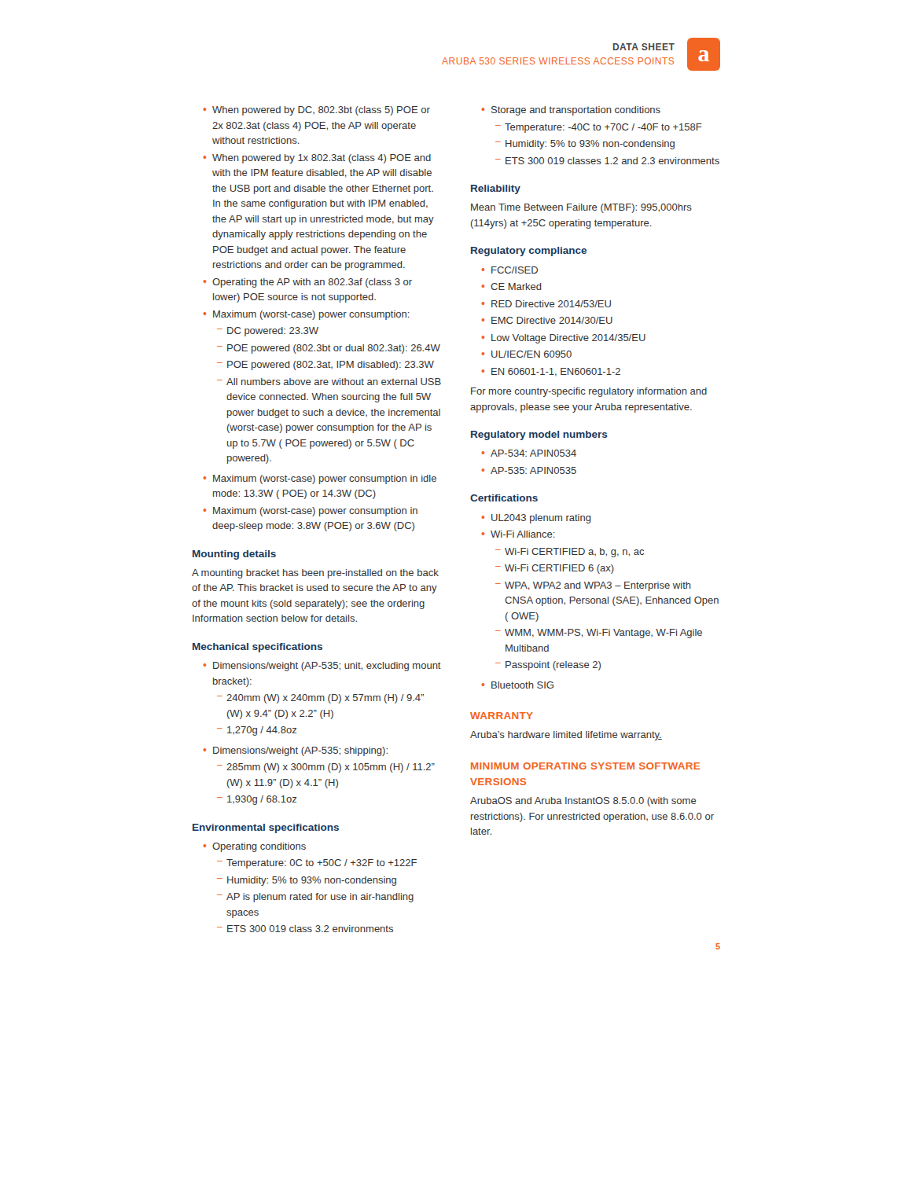DATA SHEET
ARUBA 530 SERIES WIRELESS ACCESS POINTS
When powered by DC, 802.3bt (class 5) POE or 2x 802.3at (class 4) POE, the AP will operate without restrictions.
When powered by 1x 802.3at (class 4) POE and with the IPM feature disabled, the AP will disable the USB port and disable the other Ethernet port. In the same configuration but with IPM enabled, the AP will start up in unrestricted mode, but may dynamically apply restrictions depending on the POE budget and actual power. The feature restrictions and order can be programmed.
Operating the AP with an 802.3af (class 3 or lower) POE source is not supported.
Maximum (worst-case) power consumption:
DC powered: 23.3W
POE powered (802.3bt or dual 802.3at): 26.4W
POE powered (802.3at, IPM disabled): 23.3W
All numbers above are without an external USB device connected. When sourcing the full 5W power budget to such a device, the incremental (worst-case) power consumption for the AP is up to 5.7W ( POE powered) or 5.5W ( DC powered).
Maximum (worst-case) power consumption in idle mode: 13.3W ( POE) or 14.3W (DC)
Maximum (worst-case) power consumption in deep-sleep mode: 3.8W (POE) or 3.6W (DC)
Mounting details
A mounting bracket has been pre-installed on the back of the AP. This bracket is used to secure the AP to any of the mount kits (sold separately); see the ordering Information section below for details.
Mechanical specifications
Dimensions/weight (AP-535; unit, excluding mount bracket):
240mm (W) x 240mm (D) x 57mm (H) / 9.4” (W) x 9.4” (D) x 2.2” (H)
1,270g / 44.8oz
Dimensions/weight (AP-535; shipping):
285mm (W) x 300mm (D) x 105mm (H) / 11.2” (W) x 11.9” (D) x 4.1” (H)
1,930g / 68.1oz
Environmental specifications
Operating conditions
Temperature: 0C to +50C / +32F to +122F
Humidity: 5% to 93% non-condensing
AP is plenum rated for use in air-handling spaces
ETS 300 019 class 3.2 environments
Storage and transportation conditions
Temperature: -40C to +70C / -40F to +158F
Humidity: 5% to 93% non-condensing
ETS 300 019 classes 1.2 and 2.3 environments
Reliability
Mean Time Between Failure (MTBF): 995,000hrs (114yrs) at +25C operating temperature.
Regulatory compliance
FCC/ISED
CE Marked
RED Directive 2014/53/EU
EMC Directive 2014/30/EU
Low Voltage Directive 2014/35/EU
UL/IEC/EN 60950
EN 60601-1-1, EN60601-1-2
For more country-specific regulatory information and approvals, please see your Aruba representative.
Regulatory model numbers
AP-534: APIN0534
AP-535: APIN0535
Certifications
UL2043 plenum rating
Wi-Fi Alliance:
Wi-Fi CERTIFIED a, b, g, n, ac
Wi-Fi CERTIFIED 6 (ax)
WPA, WPA2 and WPA3 – Enterprise with CNSA option, Personal (SAE), Enhanced Open ( OWE)
WMM, WMM-PS, Wi-Fi Vantage, W-Fi Agile Multiband
Passpoint (release 2)
Bluetooth SIG
WARRANTY
Aruba’s hardware limited lifetime warranty.
MINIMUM OPERATING SYSTEM SOFTWARE VERSIONS
ArubaOS and Aruba InstantOS 8.5.0.0 (with some restrictions). For unrestricted operation, use 8.6.0.0 or later.
5